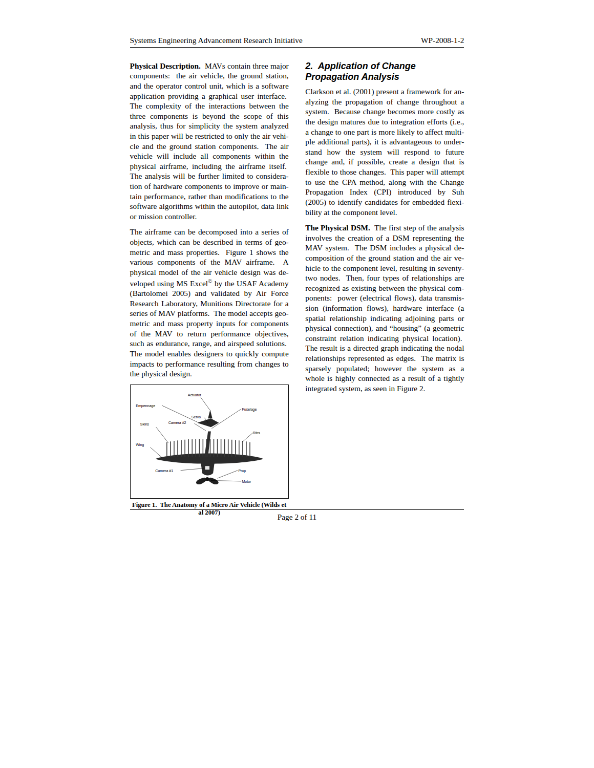Systems Engineering Advancement Research Initiative
WP-2008-1-2
Physical Description. MAVs contain three major components: the air vehicle, the ground station, and the operator control unit, which is a software application providing a graphical user interface. The complexity of the interactions between the three components is beyond the scope of this analysis, thus for simplicity the system analyzed in this paper will be restricted to only the air vehicle and the ground station components. The air vehicle will include all components within the physical airframe, including the airframe itself. The analysis will be further limited to consideration of hardware components to improve or maintain performance, rather than modifications to the software algorithms within the autopilot, data link or mission controller.
The airframe can be decomposed into a series of objects, which can be described in terms of geometric and mass properties. Figure 1 shows the various components of the MAV airframe. A physical model of the air vehicle design was developed using MS Excel© by the USAF Academy (Bartolomei 2005) and validated by Air Force Research Laboratory, Munitions Directorate for a series of MAV platforms. The model accepts geometric and mass property inputs for components of the MAV to return performance objectives, such as endurance, range, and airspeed solutions. The model enables designers to quickly compute impacts to performance resulting from changes to the physical design.
Actuator Empennage Fuselage Servo Camera #2 Skins Ribs Wing Camera #1 Prop Motor
Figure 1. The Anatomy of a Micro Air Vehicle (Wilds et al 2007)
2. Application of Change Propagation Analysis
Clarkson et al. (2001) present a framework for analyzing the propagation of change throughout a system. Because change becomes more costly as the design matures due to integration efforts (i.e., a change to one part is more likely to affect multiple additional parts), it is advantageous to understand how the system will respond to future change and, if possible, create a design that is flexible to those changes. This paper will attempt to use the CPA method, along with the Change Propagation Index (CPI) introduced by Suh (2005) to identify candidates for embedded flexibility at the component level.
The Physical DSM. The first step of the analysis involves the creation of a DSM representing the MAV system. The DSM includes a physical decomposition of the ground station and the air vehicle to the component level, resulting in seventy-two nodes. Then, four types of relationships are recognized as existing between the physical components: power (electrical flows), data transmission (information flows), hardware interface (a spatial relationship indicating adjoining parts or physical connection), and “housing” (a geometric constraint relation indicating physical location). The result is a directed graph indicating the nodal relationships represented as edges. The matrix is sparsely populated; however the system as a whole is highly connected as a result of a tightly integrated system, as seen in Figure 2.
Page 2 of 11